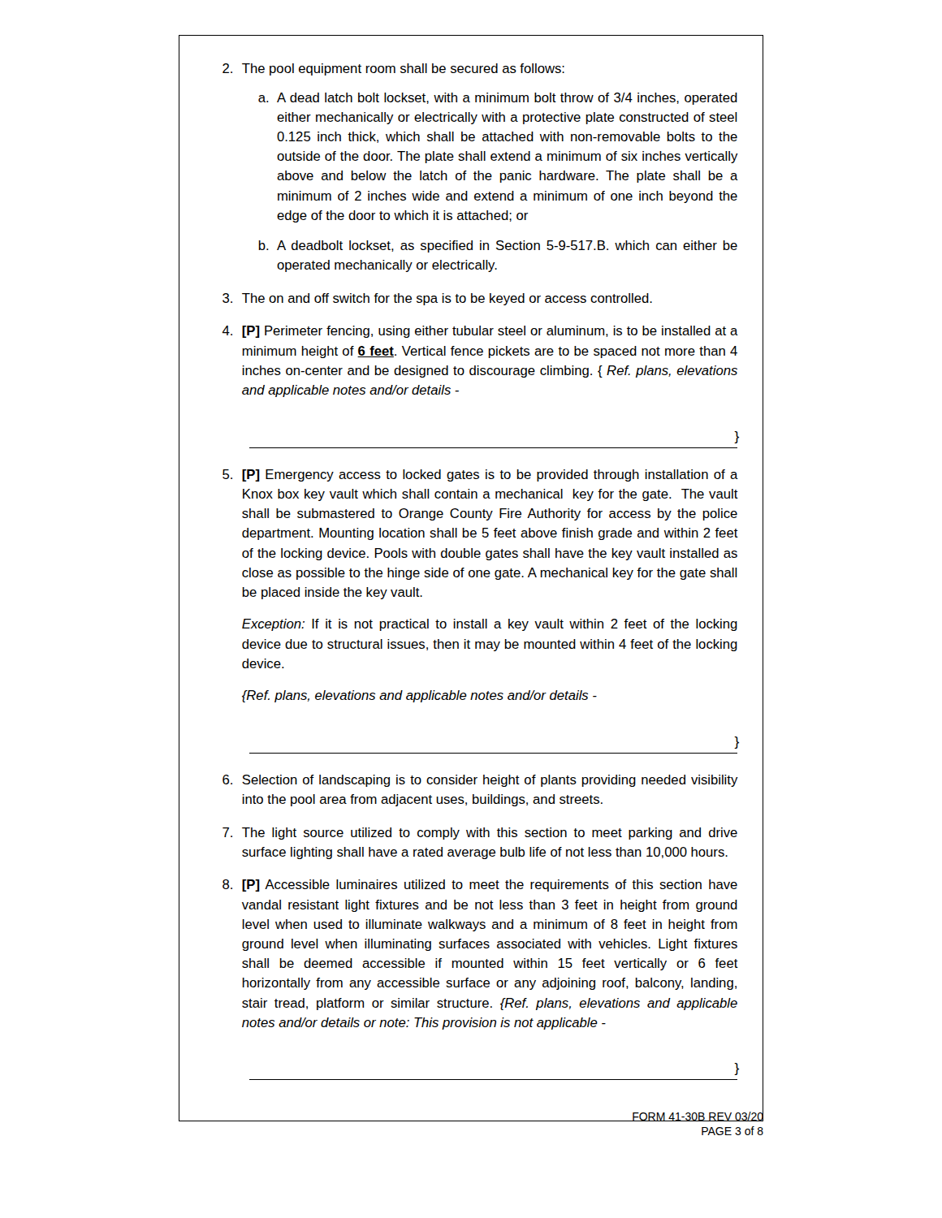The pool equipment room shall be secured as follows:
A dead latch bolt lockset, with a minimum bolt throw of 3/4 inches, operated either mechanically or electrically with a protective plate constructed of steel 0.125 inch thick, which shall be attached with non-removable bolts to the outside of the door. The plate shall extend a minimum of six inches vertically above and below the latch of the panic hardware. The plate shall be a minimum of 2 inches wide and extend a minimum of one inch beyond the edge of the door to which it is attached; or
A deadbolt lockset, as specified in Section 5-9-517.B. which can either be operated mechanically or electrically.
The on and off switch for the spa is to be keyed or access controlled.
[P] Perimeter fencing, using either tubular steel or aluminum, is to be installed at a minimum height of 6 feet. Vertical fence pickets are to be spaced not more than 4 inches on-center and be designed to discourage climbing. { Ref. plans, elevations and applicable notes and/or details -
}
[P] Emergency access to locked gates is to be provided through installation of a Knox box key vault which shall contain a mechanical key for the gate. The vault shall be submastered to Orange County Fire Authority for access by the police department. Mounting location shall be 5 feet above finish grade and within 2 feet of the locking device. Pools with double gates shall have the key vault installed as close as possible to the hinge side of one gate. A mechanical key for the gate shall be placed inside the key vault.
Exception: If it is not practical to install a key vault within 2 feet of the locking device due to structural issues, then it may be mounted within 4 feet of the locking device.
{Ref. plans, elevations and applicable notes and/or details -
}
Selection of landscaping is to consider height of plants providing needed visibility into the pool area from adjacent uses, buildings, and streets.
The light source utilized to comply with this section to meet parking and drive surface lighting shall have a rated average bulb life of not less than 10,000 hours.
[P] Accessible luminaires utilized to meet the requirements of this section have vandal resistant light fixtures and be not less than 3 feet in height from ground level when used to illuminate walkways and a minimum of 8 feet in height from ground level when illuminating surfaces associated with vehicles. Light fixtures shall be deemed accessible if mounted within 15 feet vertically or 6 feet horizontally from any accessible surface or any adjoining roof, balcony, landing, stair tread, platform or similar structure. {Ref. plans, elevations and applicable notes and/or details or note: This provision is not applicable -
}
FORM 41-30B REV 03/20
PAGE 3 of 8